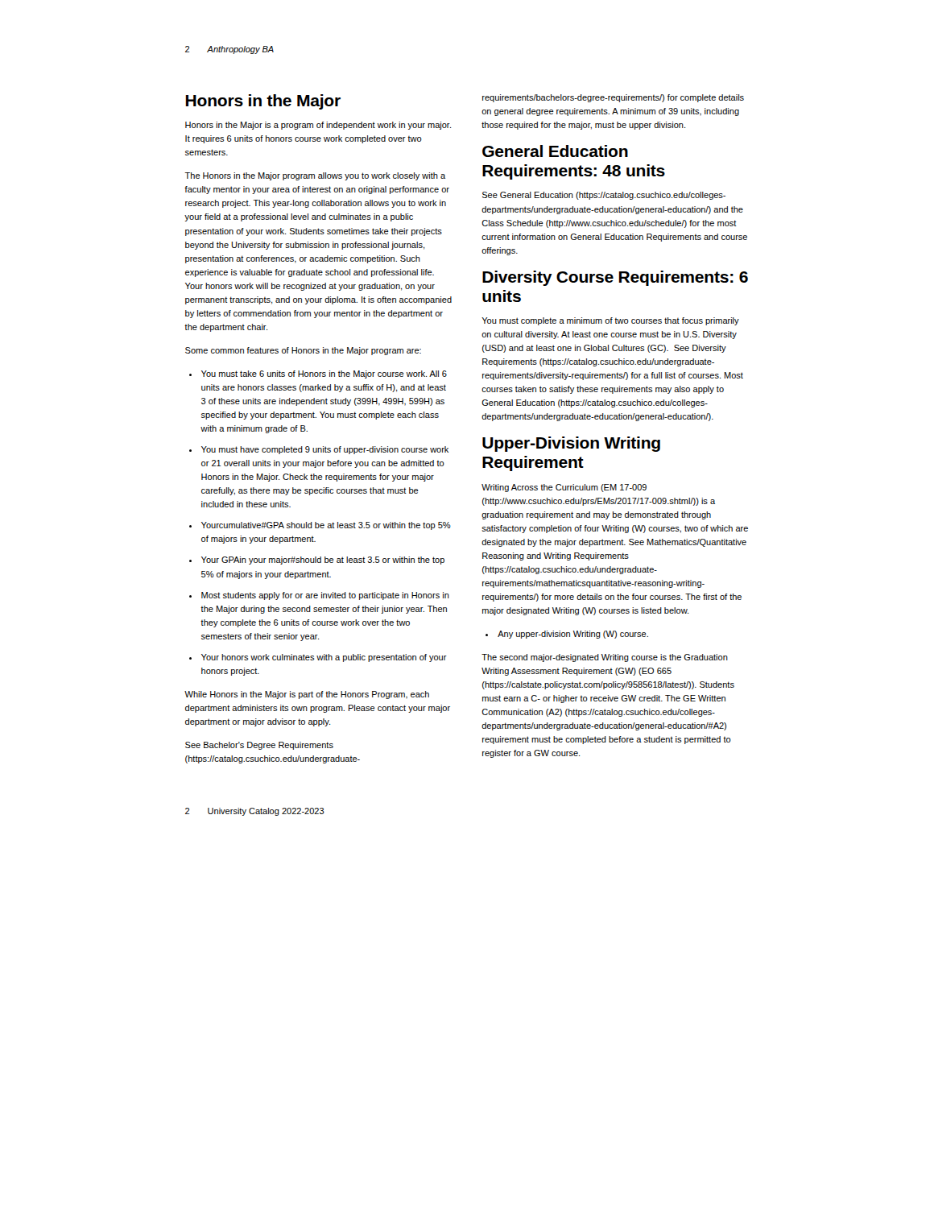2 Anthropology BA
Honors in the Major
Honors in the Major is a program of independent work in your major. It requires 6 units of honors course work completed over two semesters.
The Honors in the Major program allows you to work closely with a faculty mentor in your area of interest on an original performance or research project. This year-long collaboration allows you to work in your field at a professional level and culminates in a public presentation of your work. Students sometimes take their projects beyond the University for submission in professional journals, presentation at conferences, or academic competition. Such experience is valuable for graduate school and professional life. Your honors work will be recognized at your graduation, on your permanent transcripts, and on your diploma. It is often accompanied by letters of commendation from your mentor in the department or the department chair.
Some common features of Honors in the Major program are:
You must take 6 units of Honors in the Major course work. All 6 units are honors classes (marked by a suffix of H), and at least 3 of these units are independent study (399H, 499H, 599H) as specified by your department. You must complete each class with a minimum grade of B.
You must have completed 9 units of upper-division course work or 21 overall units in your major before you can be admitted to Honors in the Major. Check the requirements for your major carefully, as there may be specific courses that must be included in these units.
Yourcumulative#GPA should be at least 3.5 or within the top 5% of majors in your department.
Your GPAin your major#should be at least 3.5 or within the top 5% of majors in your department.
Most students apply for or are invited to participate in Honors in the Major during the second semester of their junior year. Then they complete the 6 units of course work over the two semesters of their senior year.
Your honors work culminates with a public presentation of your honors project.
While Honors in the Major is part of the Honors Program, each department administers its own program. Please contact your major department or major advisor to apply.
See Bachelor's Degree Requirements (https://catalog.csuchico.edu/undergraduate-requirements/bachelors-degree-requirements/) for complete details on general degree requirements. A minimum of 39 units, including those required for the major, must be upper division.
General Education Requirements: 48 units
See General Education (https://catalog.csuchico.edu/colleges-departments/undergraduate-education/general-education/) and the Class Schedule (http://www.csuchico.edu/schedule/) for the most current information on General Education Requirements and course offerings.
Diversity Course Requirements: 6 units
You must complete a minimum of two courses that focus primarily on cultural diversity. At least one course must be in U.S. Diversity (USD) and at least one in Global Cultures (GC). See Diversity Requirements (https://catalog.csuchico.edu/undergraduate-requirements/diversity-requirements/) for a full list of courses. Most courses taken to satisfy these requirements may also apply to General Education (https://catalog.csuchico.edu/colleges-departments/undergraduate-education/general-education/).
Upper-Division Writing Requirement
Writing Across the Curriculum (EM 17-009 (http://www.csuchico.edu/prs/EMs/2017/17-009.shtml/)) is a graduation requirement and may be demonstrated through satisfactory completion of four Writing (W) courses, two of which are designated by the major department. See Mathematics/Quantitative Reasoning and Writing Requirements (https://catalog.csuchico.edu/undergraduate-requirements/mathematicsquantitative-reasoning-writing-requirements/) for more details on the four courses. The first of the major designated Writing (W) courses is listed below.
Any upper-division Writing (W) course.
The second major-designated Writing course is the Graduation Writing Assessment Requirement (GW) (EO 665 (https://calstate.policystat.com/policy/9585618/latest/)). Students must earn a C- or higher to receive GW credit. The GE Written Communication (A2) (https://catalog.csuchico.edu/colleges-departments/undergraduate-education/general-education/#A2) requirement must be completed before a student is permitted to register for a GW course.
2 University Catalog 2022-2023